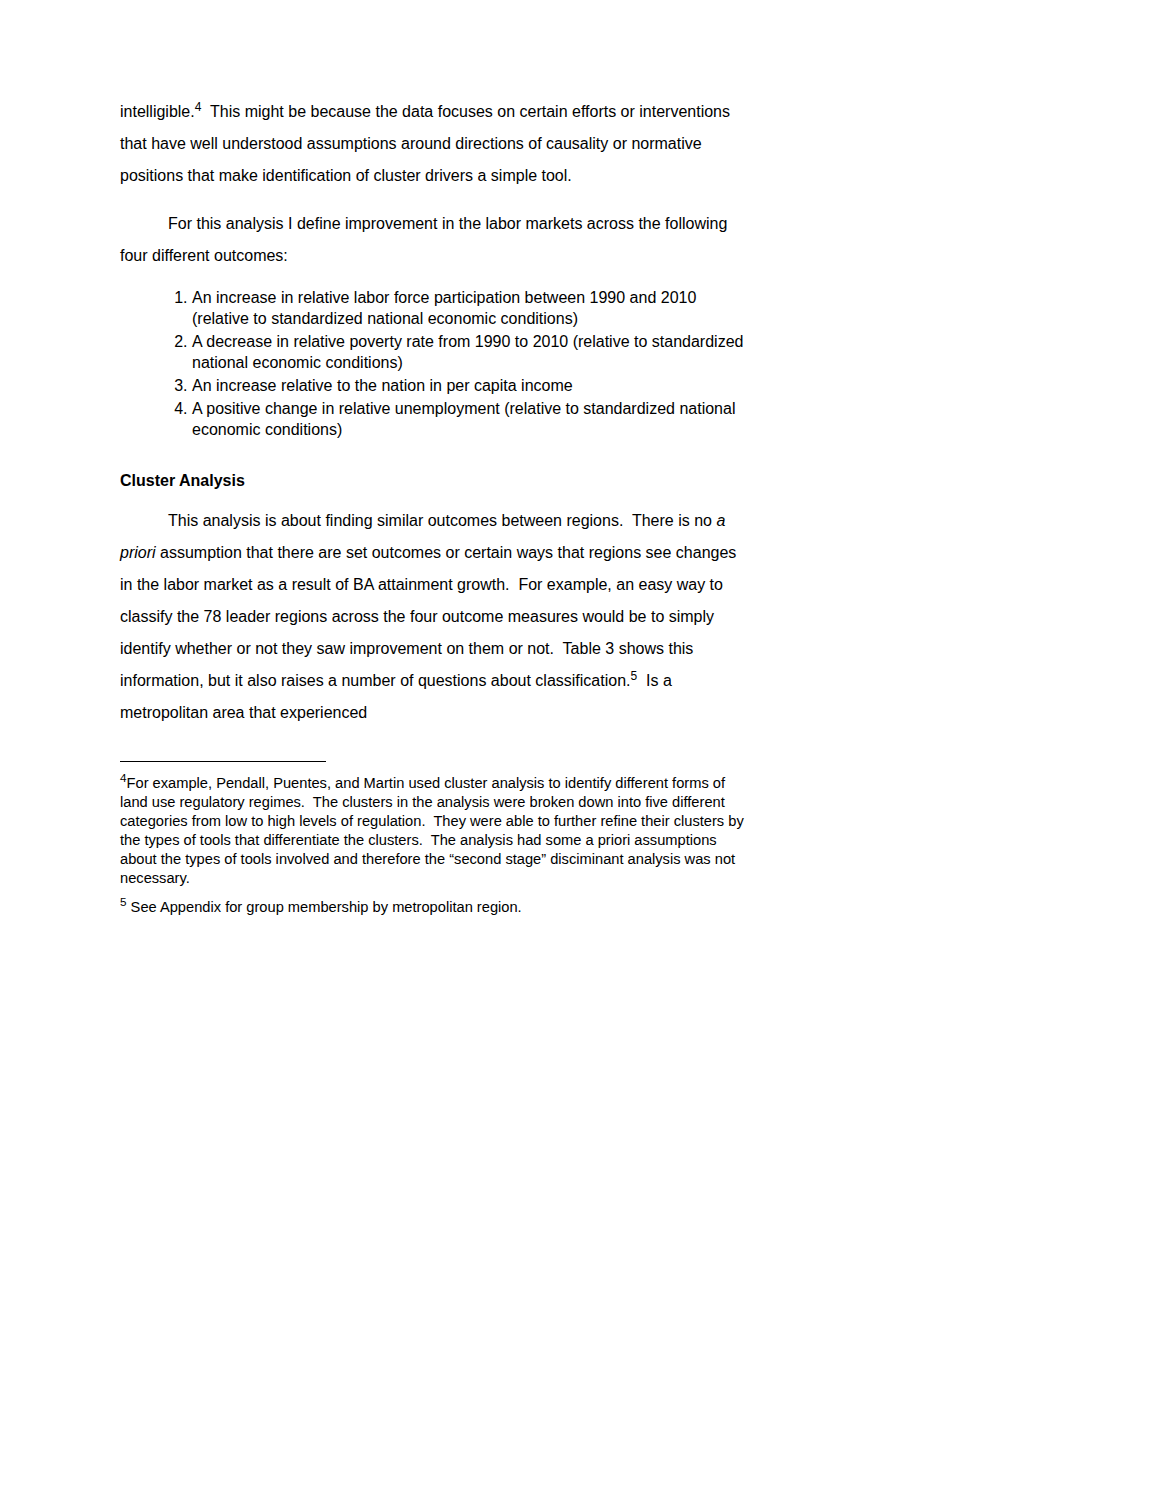intelligible.4 This might be because the data focuses on certain efforts or interventions that have well understood assumptions around directions of causality or normative positions that make identification of cluster drivers a simple tool.
For this analysis I define improvement in the labor markets across the following four different outcomes:
An increase in relative labor force participation between 1990 and 2010 (relative to standardized national economic conditions)
A decrease in relative poverty rate from 1990 to 2010 (relative to standardized national economic conditions)
An increase relative to the nation in per capita income
A positive change in relative unemployment (relative to standardized national economic conditions)
Cluster Analysis
This analysis is about finding similar outcomes between regions. There is no a priori assumption that there are set outcomes or certain ways that regions see changes in the labor market as a result of BA attainment growth. For example, an easy way to classify the 78 leader regions across the four outcome measures would be to simply identify whether or not they saw improvement on them or not. Table 3 shows this information, but it also raises a number of questions about classification.5 Is a metropolitan area that experienced
4 For example, Pendall, Puentes, and Martin used cluster analysis to identify different forms of land use regulatory regimes. The clusters in the analysis were broken down into five different categories from low to high levels of regulation. They were able to further refine their clusters by the types of tools that differentiate the clusters. The analysis had some a priori assumptions about the types of tools involved and therefore the “second stage” disciminant analysis was not necessary.
5 See Appendix for group membership by metropolitan region.